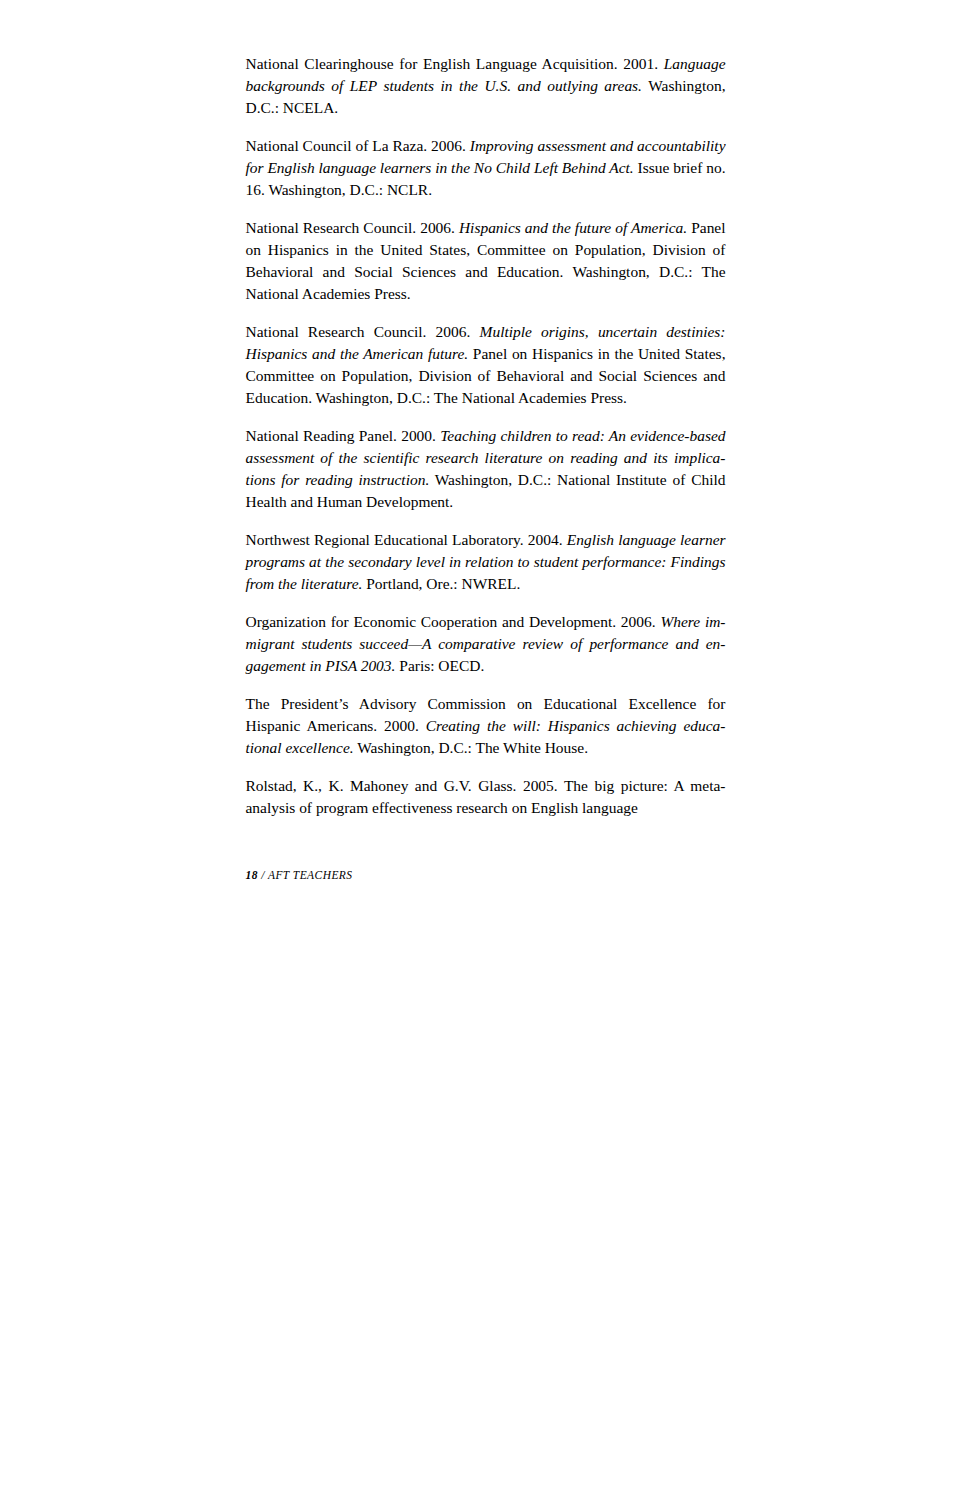National Clearinghouse for English Language Acquisition. 2001. Language backgrounds of LEP students in the U.S. and outlying areas. Washington, D.C.: NCELA.
National Council of La Raza. 2006. Improving assessment and accountability for English language learners in the No Child Left Behind Act. Issue brief no. 16. Washington, D.C.: NCLR.
National Research Council. 2006. Hispanics and the future of America. Panel on Hispanics in the United States, Committee on Population, Division of Behavioral and Social Sciences and Education. Washington, D.C.: The National Academies Press.
National Research Council. 2006. Multiple origins, uncertain destinies: Hispanics and the American future. Panel on Hispanics in the United States, Committee on Population, Division of Behavioral and Social Sciences and Education. Washington, D.C.: The National Academies Press.
National Reading Panel. 2000. Teaching children to read: An evidence-based assessment of the scientific research literature on reading and its implications for reading instruction. Washington, D.C.: National Institute of Child Health and Human Development.
Northwest Regional Educational Laboratory. 2004. English language learner programs at the secondary level in relation to student performance: Findings from the literature. Portland, Ore.: NWREL.
Organization for Economic Cooperation and Development. 2006. Where immigrant students succeed—A comparative review of performance and engagement in PISA 2003. Paris: OECD.
The President’s Advisory Commission on Educational Excellence for Hispanic Americans. 2000. Creating the will: Hispanics achieving educational excellence. Washington, D.C.: The White House.
Rolstad, K., K. Mahoney and G.V. Glass. 2005. The big picture: A meta-analysis of program effectiveness research on English language
18 / AFT TEACHERS